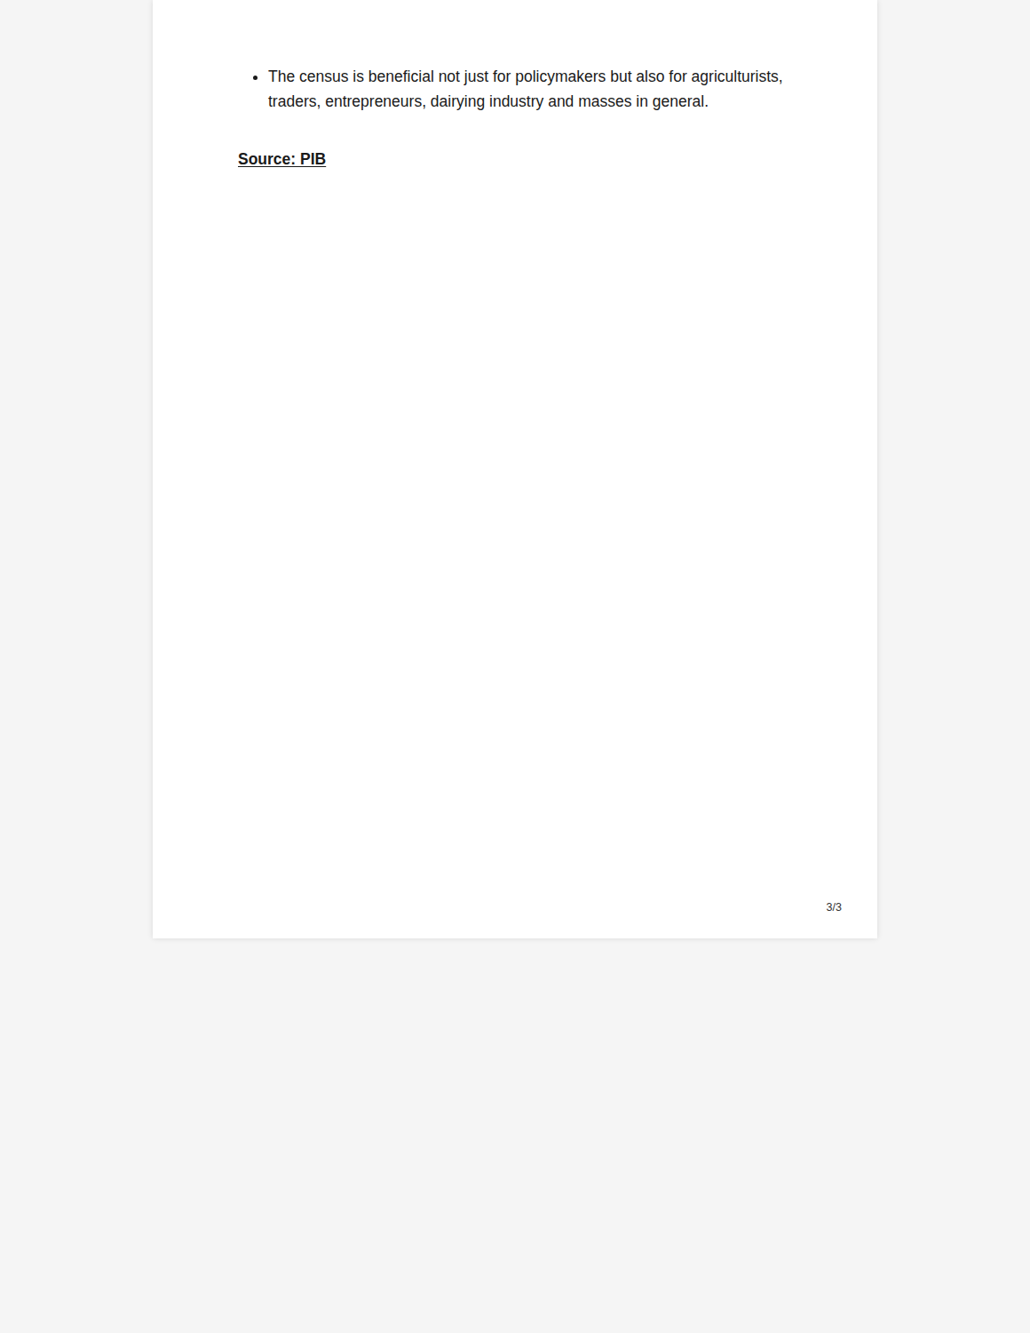The census is beneficial not just for policymakers but also for agriculturists, traders, entrepreneurs, dairying industry and masses in general.
Source: PIB
3/3